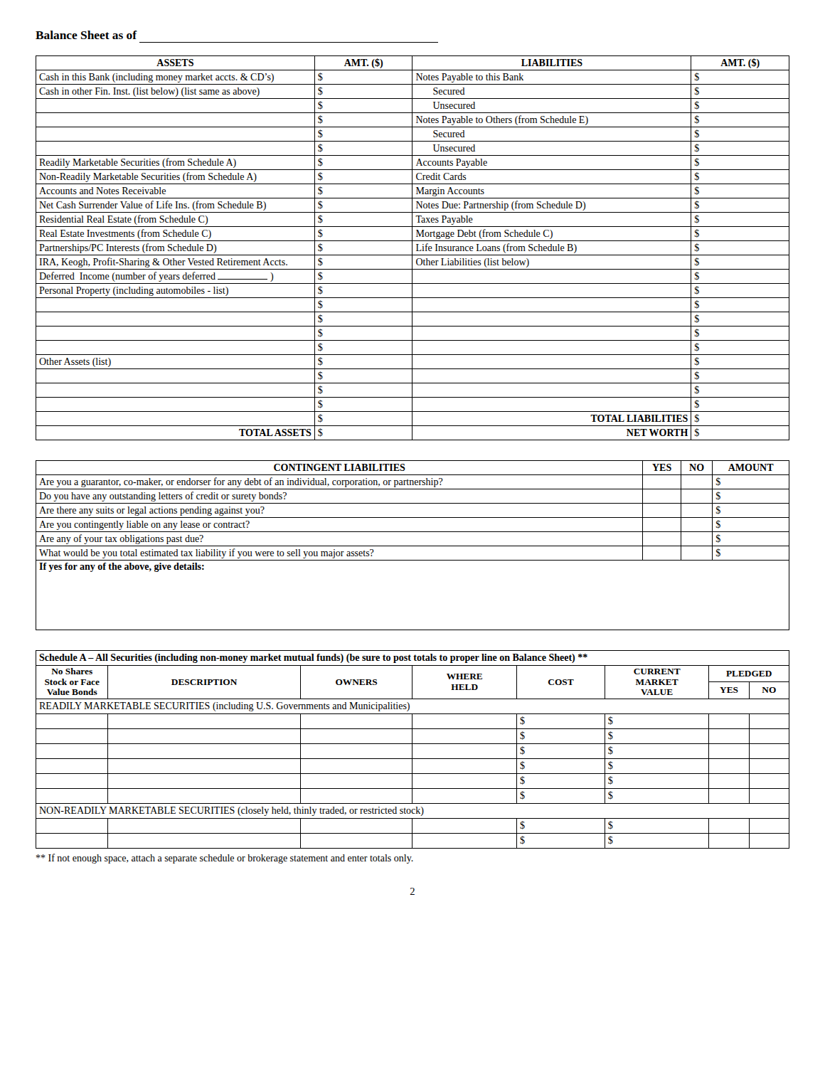Balance Sheet as of
| ASSETS | AMT. ($) | LIABILITIES | AMT. ($) |
| --- | --- | --- | --- |
| Cash in this Bank (including money market accts. & CD’s) | $ | Notes Payable to this Bank | $ |
| Cash in other Fin. Inst. (list below) (list same as above) | $ | Secured | $ |
| | $ | Unsecured | $ |
| | $ | Notes Payable to Others (from Schedule E) | $ |
| | $ | Secured | $ |
| | $ | Unsecured | $ |
| Readily Marketable Securities (from Schedule A) | $ | Accounts Payable | $ |
| Non-Readily Marketable Securities (from Schedule A) | $ | Credit Cards | $ |
| Accounts and Notes Receivable | $ | Margin Accounts | $ |
| Net Cash Surrender Value of Life Ins. (from Schedule B) | $ | Notes Due: Partnership (from Schedule D) | $ |
| Residential Real Estate (from Schedule C) | $ | Taxes Payable | $ |
| Real Estate Investments (from Schedule C) | $ | Mortgage Debt (from Schedule C) | $ |
| Partnerships/PC Interests (from Schedule D) | $ | Life Insurance Loans (from Schedule B) | $ |
| IRA, Keogh, Profit-Sharing & Other Vested Retirement Accts. | $ | Other Liabilities (list below) | $ |
| Deferred Income (number of years deferred ) | $ | | $ |
| Personal Property (including automobiles - list) | $ | | $ |
| | $ | | $ |
| | $ | | $ |
| | $ | | $ |
| | $ | | $ |
| Other Assets (list) | $ | | $ |
| | $ | | $ |
| | $ | | $ |
| | $ | | $ |
| | $ | TOTAL LIABILITIES | $ |
| TOTAL ASSETS | $ | NET WORTH | $ |
| CONTINGENT LIABILITIES | YES | NO | AMOUNT |
| --- | --- | --- | --- |
| Are you a guarantor, co-maker, or endorser for any debt of an individual, corporation, or partnership? | | | $ |
| Do you have any outstanding letters of credit or surety bonds? | | | $ |
| Are there any suits or legal actions pending against you? | | | $ |
| Are you contingently liable on any lease or contract? | | | $ |
| Are any of your tax obligations past due? | | | $ |
| What would be you total estimated tax liability if you were to sell you major assets? | | | $ |
| If yes for any of the above, give details: |
| Schedule A – All Securities (including non-money market mutual funds) (be sure to post totals to proper line on Balance Sheet) ** |
| No Shares Stock or Face Value Bonds | DESCRIPTION | OWNERS | WHERE HELD | COST | CURRENT MARKET VALUE | PLEDGED |
| YES | NO |
| READILY MARKETABLE SECURITIES (including U.S. Governments and Municipalities) |
| | | | | $ | $ | | |
| | | | | $ | $ | | |
| | | | | $ | $ | | |
| | | | | $ | $ | | |
| | | | | $ | $ | | |
| | | | | $ | $ | | |
| NON-READILY MARKETABLE SECURITIES (closely held, thinly traded, or restricted stock) |
| | | | | $ | $ | | |
| | | | | $ | $ | | |
** If not enough space, attach a separate schedule or brokerage statement and enter totals only.
2